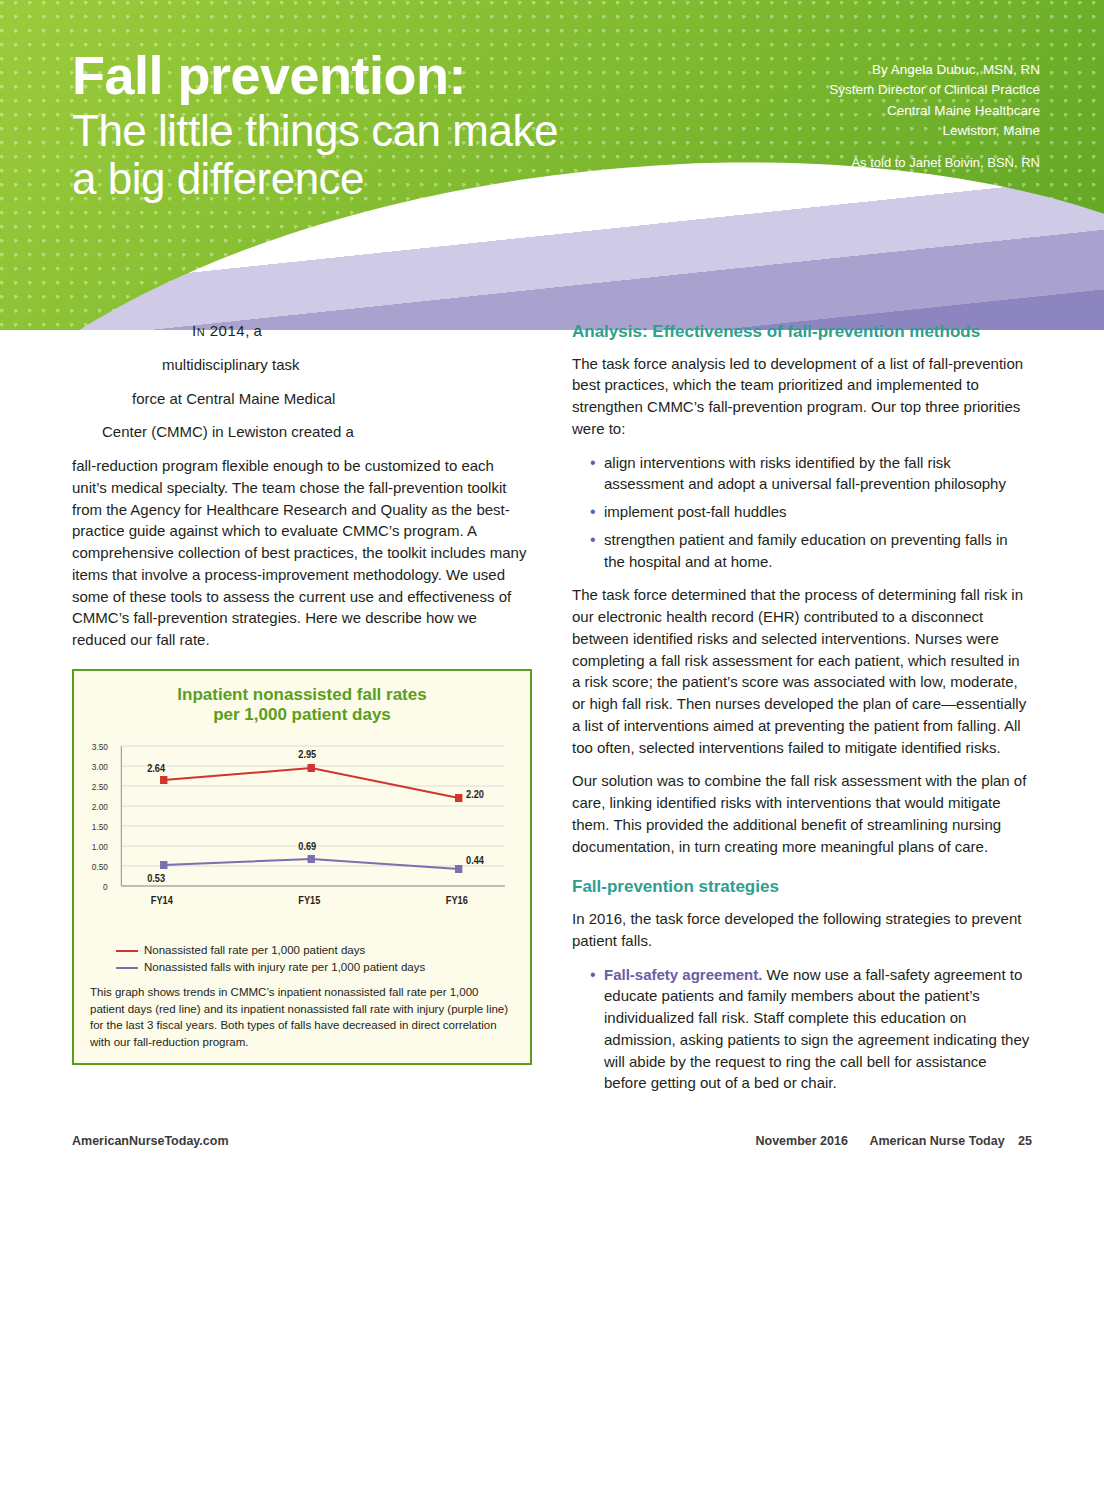Fall prevention: The little things can make
a big difference
By Angela Dubuc, MSN, RN
System Director of Clinical Practice
Central Maine Healthcare
Lewiston, Maine
As told to Janet Boivin, BSN, RN
In 2014, a
multidisciplinary task
force at Central Maine Medical
Center (CMMC) in Lewiston created a
fall-reduction program flexible enough to be customized to each unit’s medical specialty. The team chose the fall-prevention toolkit from the Agency for Healthcare Research and Quality as the best-practice guide against which to evaluate CMMC’s program. A comprehensive collection of best practices, the toolkit includes many items that involve a process-improvement methodology. We used some of these tools to assess the current use and effectiveness of CMMC’s fall-prevention strategies. Here we describe how we reduced our fall rate.
Inpatient nonassisted fall rates
per 1,000 patient days
3.50 3.00 2.50 2.00 1.50 1.00 0.50 0 2.64 2.95 2.20 0.53 0.69 0.44 FY14 FY15 FY16
Nonassisted fall rate per 1,000 patient days
Nonassisted falls with injury rate per 1,000 patient days
This graph shows trends in CMMC’s inpatient nonassisted fall rate per 1,000 patient days (red line) and its inpatient nonassisted fall rate with injury (purple line) for the last 3 fiscal years. Both types of falls have decreased in direct correlation with our fall-reduction program.
Analysis: Effectiveness of fall-prevention methods
The task force analysis led to development of a list of fall-prevention best practices, which the team prioritized and implemented to strengthen CMMC’s fall-prevention program. Our top three priorities were to:
align interventions with risks identified by the fall risk assessment and adopt a universal fall-prevention philosophy
implement post-fall huddles
strengthen patient and family education on preventing falls in the hospital and at home.
The task force determined that the process of determining fall risk in our electronic health record (EHR) contributed to a disconnect between identified risks and selected interventions. Nurses were completing a fall risk assessment for each patient, which resulted in a risk score; the patient’s score was associated with low, moderate, or high fall risk. Then nurses developed the plan of care—essentially a list of interventions aimed at preventing the patient from falling. All too often, selected interventions failed to mitigate identified risks.
Our solution was to combine the fall risk assessment with the plan of care, linking identified risks with interventions that would mitigate them. This provided the additional benefit of streamlining nursing documentation, in turn creating more meaningful plans of care.
Fall-prevention strategies
In 2016, the task force developed the following strategies to prevent patient falls.
Fall-safety agreement. We now use a fall-safety agreement to educate patients and family members about the patient’s individualized fall risk. Staff complete this education on admission, asking patients to sign the agreement indicating they will abide by the request to ring the call bell for assistance before getting out of a bed or chair.
AmericanNurseToday.com
November 2016 American Nurse Today 25